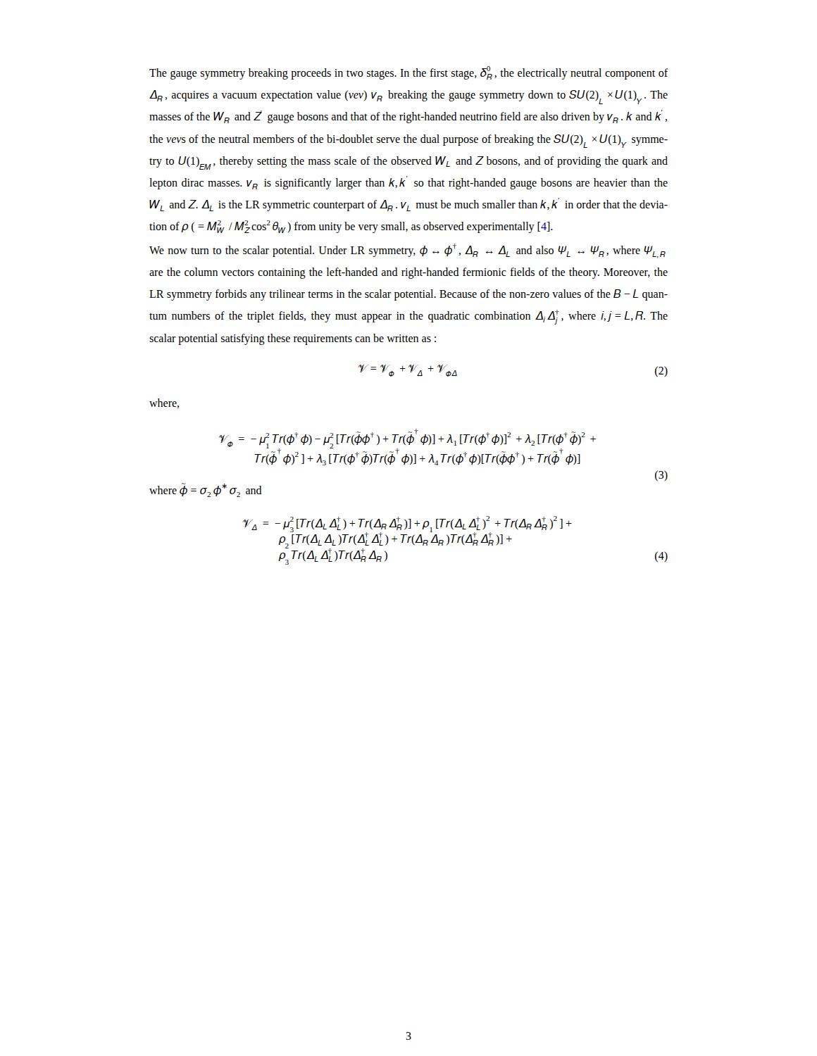The gauge symmetry breaking proceeds in two stages. In the first stage, δR0, the electrically neutral component of ΔR, acquires a vacuum expectation value (vev) vR breaking the gauge symmetry down to SU(2)L×U(1)Y. The masses of the WR and Z′ gauge bosons and that of the right-handed neutrino field are also driven by vR. k and k′, the vevs of the neutral members of the bi-doublet serve the dual purpose of breaking the SU(2)L×U(1)Y symmetry to U(1)EM, thereby setting the mass scale of the observed WL and Z bosons, and of providing the quark and lepton dirac masses. vR is significantly larger than k,k′ so that right-handed gauge bosons are heavier than the WL and Z. ΔL is the LR symmetric counterpart of ΔR. vL must be much smaller than k,k′ in order that the deviation of ρ (=MW2/MZ2cos2θW) from unity be very small, as observed experimentally [4].
We now turn to the scalar potential. Under LR symmetry, ϕ↔ϕ†, ΔR↔ΔL and also ΨL↔ΨR, where ΨL,R are the column vectors containing the left-handed and right-handed fermionic fields of the theory. Moreover, the LR symmetry forbids any trilinear terms in the scalar potential. Because of the non-zero values of the B−L quantum numbers of the triplet fields, they must appear in the quadratic combination ΔiΔj†, where i,j=L,R. The scalar potential satisfying these requirements can be written as :
𝒱=𝒱ϕ+𝒱Δ+𝒱ϕΔ (2)
where,
(3)
𝒱ϕ = −μ12Tr(ϕ†ϕ) −μ22[Tr(ϕ~ϕ†) +Tr(ϕ~†ϕ)] +λ1[Tr(ϕ†ϕ)]2 +λ2[Tr(ϕ†ϕ~)2 + Tr(ϕ~†ϕ)2] +λ3[Tr(ϕ†ϕ~)Tr(ϕ~†ϕ)] +λ4Tr(ϕ†ϕ)[Tr(ϕ~ϕ†) +Tr(ϕ~†ϕ)]
where ϕ~=σ2ϕ∗σ2 and
(4)
𝒱Δ = −μ32[Tr(ΔLΔL†) +Tr(ΔRΔR†)] +ρ1[Tr(ΔLΔL†)2 +Tr(ΔRΔR†)2] + ρ2[Tr(ΔLΔL)Tr(ΔL†ΔL†) +Tr(ΔRΔR)Tr(ΔR†ΔR†)] + ρ3Tr(ΔLΔL†)Tr(ΔR†ΔR)
3